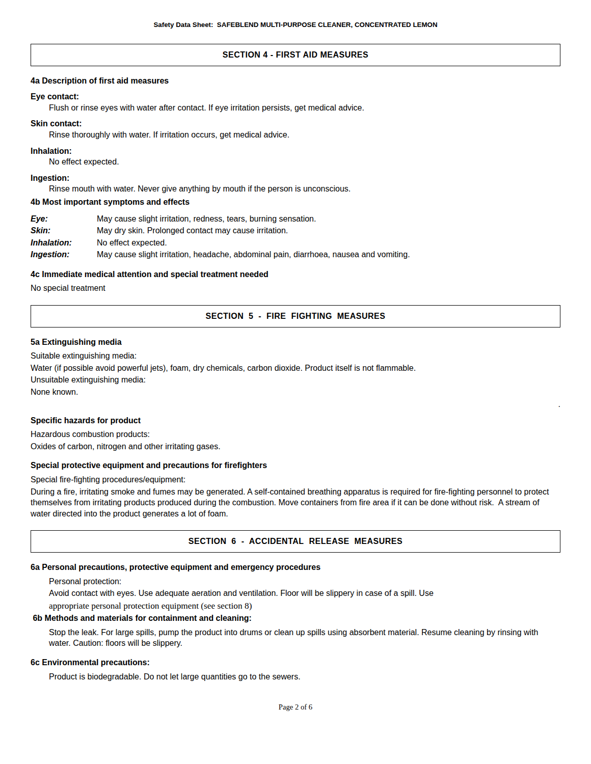Safety Data Sheet: SAFEBLEND MULTI-PURPOSE CLEANER, CONCENTRATED LEMON
SECTION 4 - FIRST AID MEASURES
4a Description of first aid measures
Eye contact:
Flush or rinse eyes with water after contact. If eye irritation persists, get medical advice.
Skin contact:
Rinse thoroughly with water. If irritation occurs, get medical advice.
Inhalation:
No effect expected.
Ingestion:
Rinse mouth with water. Never give anything by mouth if the person is unconscious.
4b Most important symptoms and effects
| Eye: | May cause slight irritation, redness, tears, burning sensation. |
| Skin: | May dry skin. Prolonged contact may cause irritation. |
| Inhalation: | No effect expected. |
| Ingestion: | May cause slight irritation, headache, abdominal pain, diarrhoea, nausea and vomiting. |
4c Immediate medical attention and special treatment needed
No special treatment
SECTION 5 - FIRE FIGHTING MEASURES
5a Extinguishing media
Suitable extinguishing media:
Water (if possible avoid powerful jets), foam, dry chemicals, carbon dioxide. Product itself is not flammable.
Unsuitable extinguishing media:
None known.
.
Specific hazards for product
Hazardous combustion products:
Oxides of carbon, nitrogen and other irritating gases.
Special protective equipment and precautions for firefighters
Special fire-fighting procedures/equipment:
During a fire, irritating smoke and fumes may be generated. A self-contained breathing apparatus is required for fire-fighting personnel to protect themselves from irritating products produced during the combustion. Move containers from fire area if it can be done without risk. A stream of water directed into the product generates a lot of foam.
SECTION 6 - ACCIDENTAL RELEASE MEASURES
6a Personal precautions, protective equipment and emergency procedures
Personal protection:
Avoid contact with eyes. Use adequate aeration and ventilation. Floor will be slippery in case of a spill. Use
appropriate personal protection equipment (see section 8)
6b Methods and materials for containment and cleaning:
Stop the leak. For large spills, pump the product into drums or clean up spills using absorbent material. Resume cleaning by rinsing with water. Caution: floors will be slippery.
6c Environmental precautions:
Product is biodegradable. Do not let large quantities go to the sewers.
Page 2 of 6